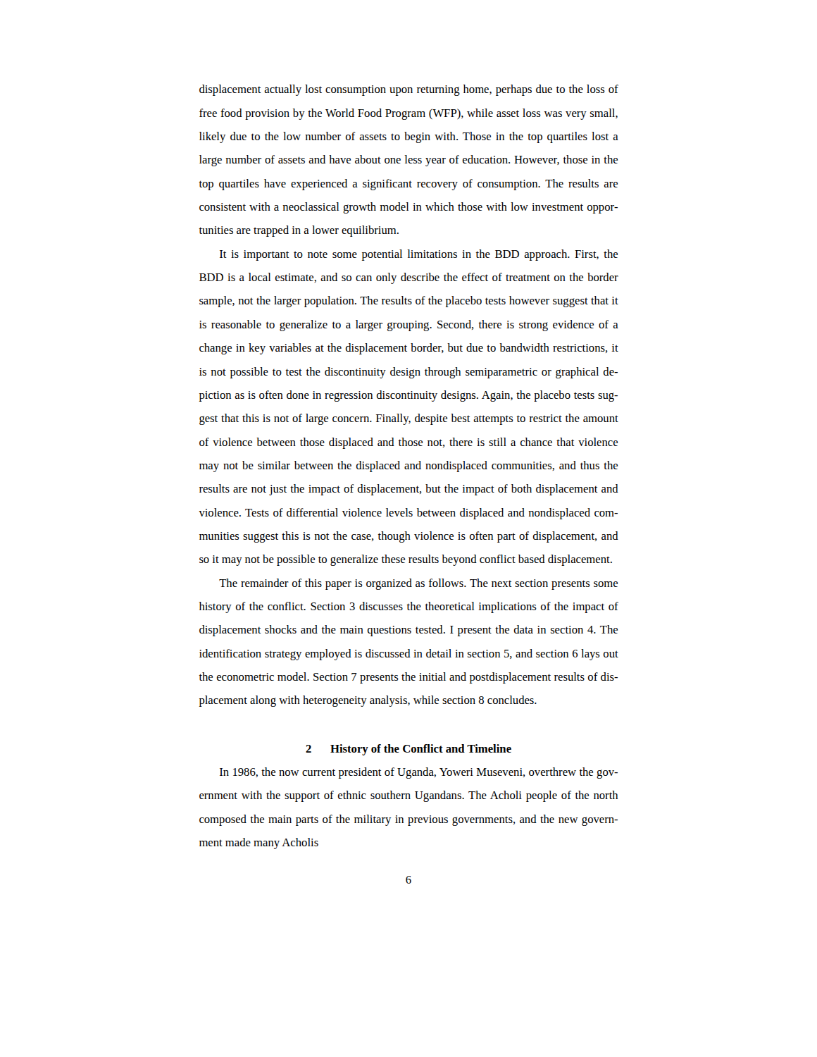displacement actually lost consumption upon returning home, perhaps due to the loss of free food provision by the World Food Program (WFP), while asset loss was very small, likely due to the low number of assets to begin with. Those in the top quartiles lost a large number of assets and have about one less year of education. However, those in the top quartiles have experienced a significant recovery of consumption. The results are consistent with a neoclassical growth model in which those with low investment opportunities are trapped in a lower equilibrium.
It is important to note some potential limitations in the BDD approach. First, the BDD is a local estimate, and so can only describe the effect of treatment on the border sample, not the larger population. The results of the placebo tests however suggest that it is reasonable to generalize to a larger grouping. Second, there is strong evidence of a change in key variables at the displacement border, but due to bandwidth restrictions, it is not possible to test the discontinuity design through semiparametric or graphical depiction as is often done in regression discontinuity designs. Again, the placebo tests suggest that this is not of large concern. Finally, despite best attempts to restrict the amount of violence between those displaced and those not, there is still a chance that violence may not be similar between the displaced and nondisplaced communities, and thus the results are not just the impact of displacement, but the impact of both displacement and violence. Tests of differential violence levels between displaced and nondisplaced communities suggest this is not the case, though violence is often part of displacement, and so it may not be possible to generalize these results beyond conflict based displacement.
The remainder of this paper is organized as follows. The next section presents some history of the conflict. Section 3 discusses the theoretical implications of the impact of displacement shocks and the main questions tested. I present the data in section 4. The identification strategy employed is discussed in detail in section 5, and section 6 lays out the econometric model. Section 7 presents the initial and postdisplacement results of displacement along with heterogeneity analysis, while section 8 concludes.
2 History of the Conflict and Timeline
In 1986, the now current president of Uganda, Yoweri Museveni, overthrew the government with the support of ethnic southern Ugandans. The Acholi people of the north composed the main parts of the military in previous governments, and the new government made many Acholis
6